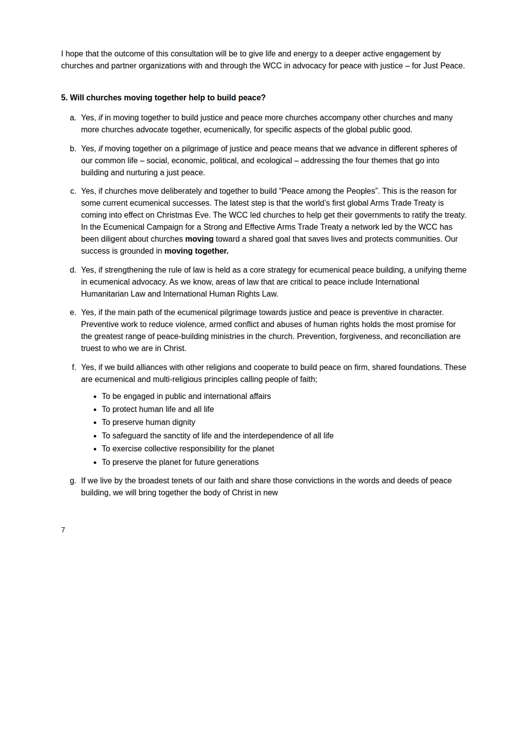I hope that the outcome of this consultation will be to give life and energy to a deeper active engagement by churches and partner organizations with and through the WCC in advocacy for peace with justice – for Just Peace.
5. Will churches moving together help to build peace?
Yes, if in moving together to build justice and peace more churches accompany other churches and many more churches advocate together, ecumenically, for specific aspects of the global public good.
Yes, if moving together on a pilgrimage of justice and peace means that we advance in different spheres of our common life – social, economic, political, and ecological – addressing the four themes that go into building and nurturing a just peace.
Yes, if churches move deliberately and together to build “Peace among the Peoples”. This is the reason for some current ecumenical successes. The latest step is that the world’s first global Arms Trade Treaty is coming into effect on Christmas Eve. The WCC led churches to help get their governments to ratify the treaty. In the Ecumenical Campaign for a Strong and Effective Arms Trade Treaty a network led by the WCC has been diligent about churches moving toward a shared goal that saves lives and protects communities. Our success is grounded in moving together.
Yes, if strengthening the rule of law is held as a core strategy for ecumenical peace building, a unifying theme in ecumenical advocacy. As we know, areas of law that are critical to peace include International Humanitarian Law and International Human Rights Law.
Yes, if the main path of the ecumenical pilgrimage towards justice and peace is preventive in character. Preventive work to reduce violence, armed conflict and abuses of human rights holds the most promise for the greatest range of peace-building ministries in the church. Prevention, forgiveness, and reconciliation are truest to who we are in Christ.
Yes, if we build alliances with other religions and cooperate to build peace on firm, shared foundations. These are ecumenical and multi-religious principles calling people of faith;
To be engaged in public and international affairs
To protect human life and all life
To preserve human dignity
To safeguard the sanctity of life and the interdependence of all life
To exercise collective responsibility for the planet
To preserve the planet for future generations
If we live by the broadest tenets of our faith and share those convictions in the words and deeds of peace building, we will bring together the body of Christ in new
7